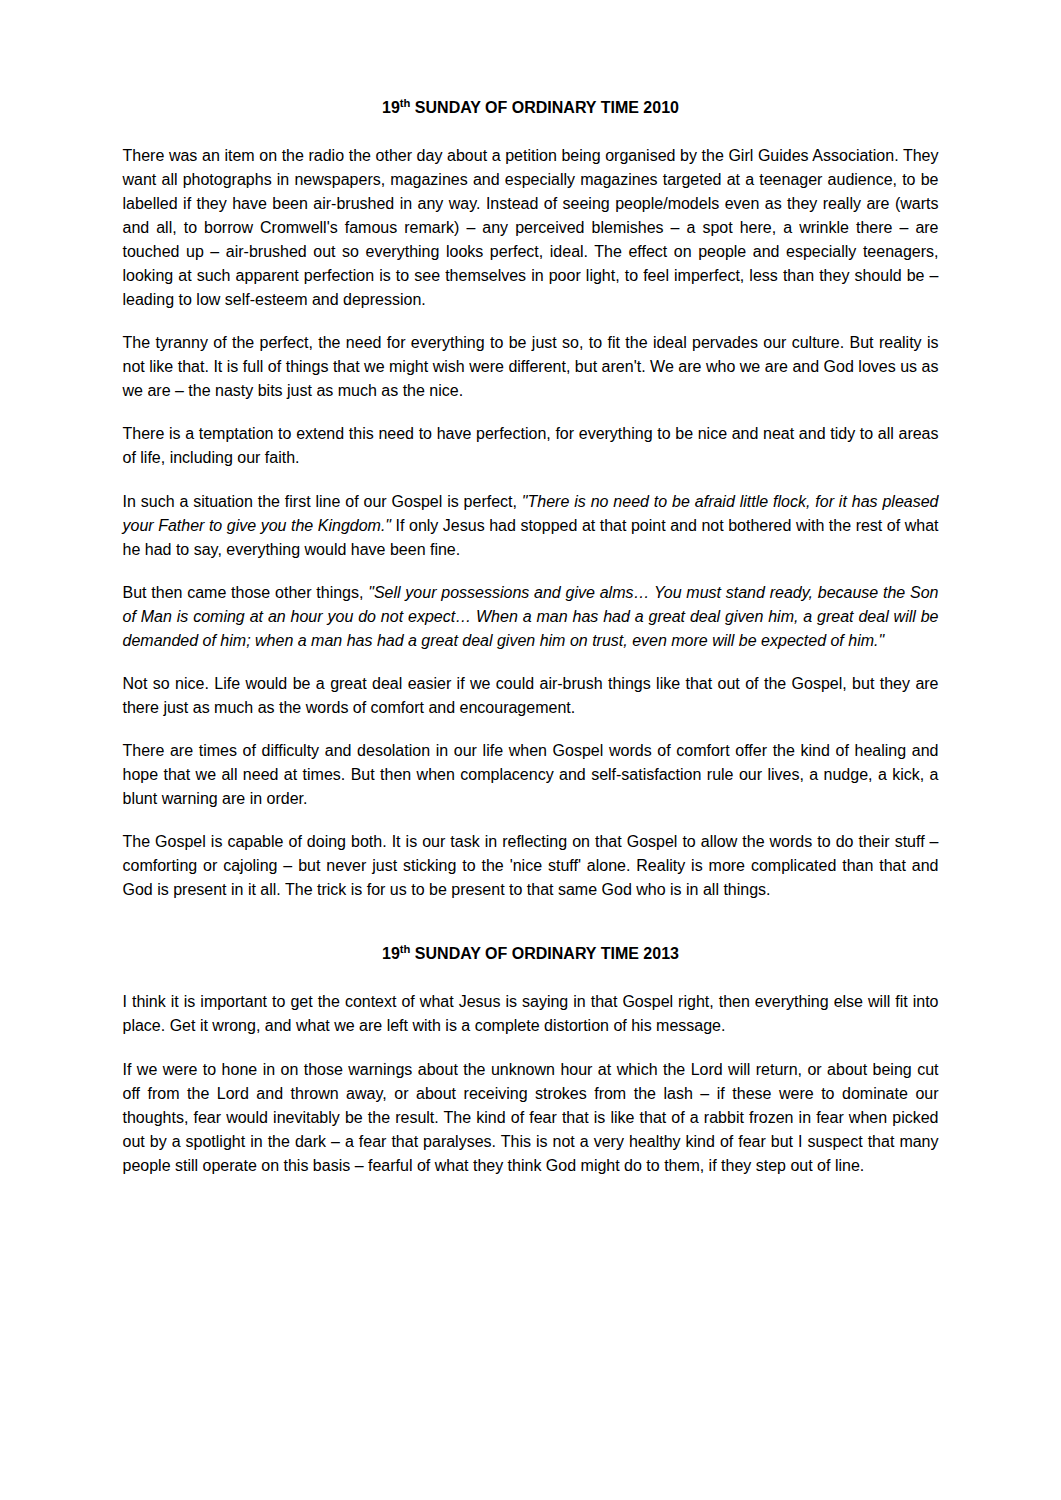19th SUNDAY OF ORDINARY TIME 2010
There was an item on the radio the other day about a petition being organised by the Girl Guides Association. They want all photographs in newspapers, magazines and especially magazines targeted at a teenager audience, to be labelled if they have been air-brushed in any way. Instead of seeing people/models even as they really are (warts and all, to borrow Cromwell's famous remark) – any perceived blemishes – a spot here, a wrinkle there – are touched up – air-brushed out so everything looks perfect, ideal. The effect on people and especially teenagers, looking at such apparent perfection is to see themselves in poor light, to feel imperfect, less than they should be – leading to low self-esteem and depression.
The tyranny of the perfect, the need for everything to be just so, to fit the ideal pervades our culture. But reality is not like that. It is full of things that we might wish were different, but aren't. We are who we are and God loves us as we are – the nasty bits just as much as the nice.
There is a temptation to extend this need to have perfection, for everything to be nice and neat and tidy to all areas of life, including our faith.
In such a situation the first line of our Gospel is perfect, "There is no need to be afraid little flock, for it has pleased your Father to give you the Kingdom." If only Jesus had stopped at that point and not bothered with the rest of what he had to say, everything would have been fine.
But then came those other things, "Sell your possessions and give alms… You must stand ready, because the Son of Man is coming at an hour you do not expect… When a man has had a great deal given him, a great deal will be demanded of him; when a man has had a great deal given him on trust, even more will be expected of him."
Not so nice. Life would be a great deal easier if we could air-brush things like that out of the Gospel, but they are there just as much as the words of comfort and encouragement.
There are times of difficulty and desolation in our life when Gospel words of comfort offer the kind of healing and hope that we all need at times. But then when complacency and self-satisfaction rule our lives, a nudge, a kick, a blunt warning are in order.
The Gospel is capable of doing both. It is our task in reflecting on that Gospel to allow the words to do their stuff – comforting or cajoling – but never just sticking to the 'nice stuff' alone. Reality is more complicated than that and God is present in it all. The trick is for us to be present to that same God who is in all things.
19th SUNDAY OF ORDINARY TIME 2013
I think it is important to get the context of what Jesus is saying in that Gospel right, then everything else will fit into place. Get it wrong, and what we are left with is a complete distortion of his message.
If we were to hone in on those warnings about the unknown hour at which the Lord will return, or about being cut off from the Lord and thrown away, or about receiving strokes from the lash – if these were to dominate our thoughts, fear would inevitably be the result. The kind of fear that is like that of a rabbit frozen in fear when picked out by a spotlight in the dark – a fear that paralyses. This is not a very healthy kind of fear but I suspect that many people still operate on this basis – fearful of what they think God might do to them, if they step out of line.